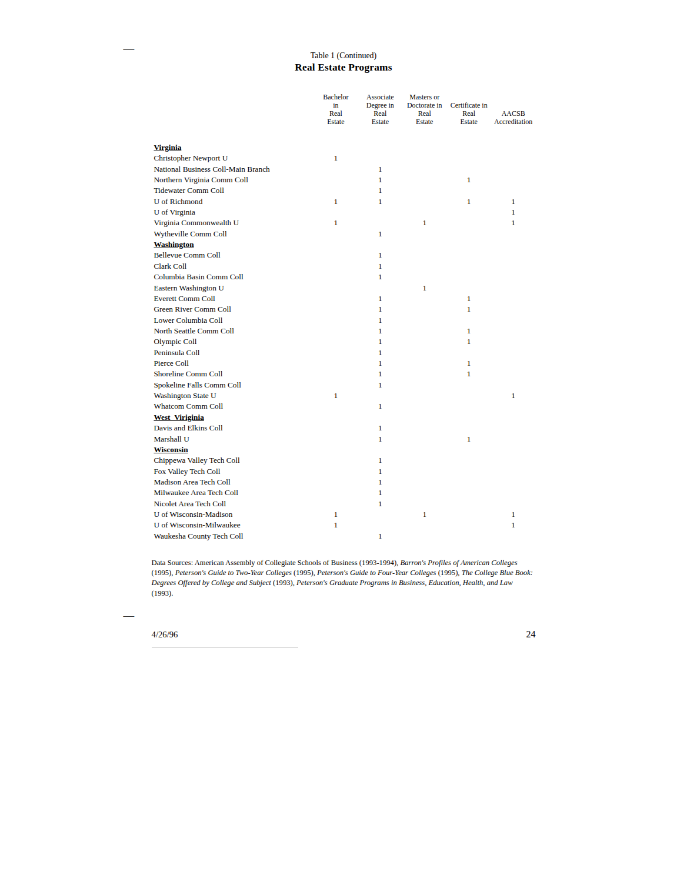—
—
Table 1 (Continued)
Real Estate Programs
| | Bachelor in Real Estate | Associate Degree in Real Estate | Masters or Doctorate in Real Estate | Certificate in Real Estate | AACSB Accreditation |
| --- | --- | --- | --- | --- | --- |
| Virginia | | | | | |
| Christopher Newport U | 1 | | | | |
| National Business Coll-Main Branch | | 1 | | | |
| Northern Virginia Comm Coll | | 1 | | 1 | |
| Tidewater Comm Coll | | 1 | | | |
| U of Richmond | 1 | 1 | | 1 | 1 |
| U of Virginia | | | | | 1 |
| Virginia Commonwealth U | 1 | | 1 | | 1 |
| Wytheville Comm Coll | | 1 | | | |
| Washington | | | | | |
| Bellevue Comm Coll | | 1 | | | |
| Clark Coll | | 1 | | | |
| Columbia Basin Comm Coll | | 1 | | | |
| Eastern Washington U | | | 1 | | |
| Everett Comm Coll | | 1 | | 1 | |
| Green River Comm Coll | | 1 | | 1 | |
| Lower Columbia Coll | | 1 | | | |
| North Seattle Comm Coll | | 1 | | 1 | |
| Olympic Coll | | 1 | | 1 | |
| Peninsula Coll | | 1 | | | |
| Pierce Coll | | 1 | | 1 | |
| Shoreline Comm Coll | | 1 | | 1 | |
| Spokeline Falls Comm Coll | | 1 | | | |
| Washington State U | 1 | | | | 1 |
| Whatcom Comm Coll | | 1 | | | |
| West Viriginia | | | | | |
| Davis and Elkins Coll | | 1 | | | |
| Marshall U | | 1 | | 1 | |
| Wisconsin | | | | | |
| Chippewa Valley Tech Coll | | 1 | | | |
| Fox Valley Tech Coll | | 1 | | | |
| Madison Area Tech Coll | | 1 | | | |
| Milwaukee Area Tech Coll | | 1 | | | |
| Nicolet Area Tech Coll | | 1 | | | |
| U of Wisconsin-Madison | 1 | | 1 | | 1 |
| U of Wisconsin-Milwaukee | 1 | | | | 1 |
| Waukesha County Tech Coll | | 1 | | | |
Data Sources: American Assembly of Collegiate Schools of Business (1993-1994), Barron's Profiles of American Colleges (1995), Peterson's Guide to Two-Year Colleges (1995), Peterson's Guide to Four-Year Colleges (1995), The College Blue Book: Degrees Offered by College and Subject (1993), Peterson's Graduate Programs in Business, Education, Health, and Law (1993).
4/26/96
24